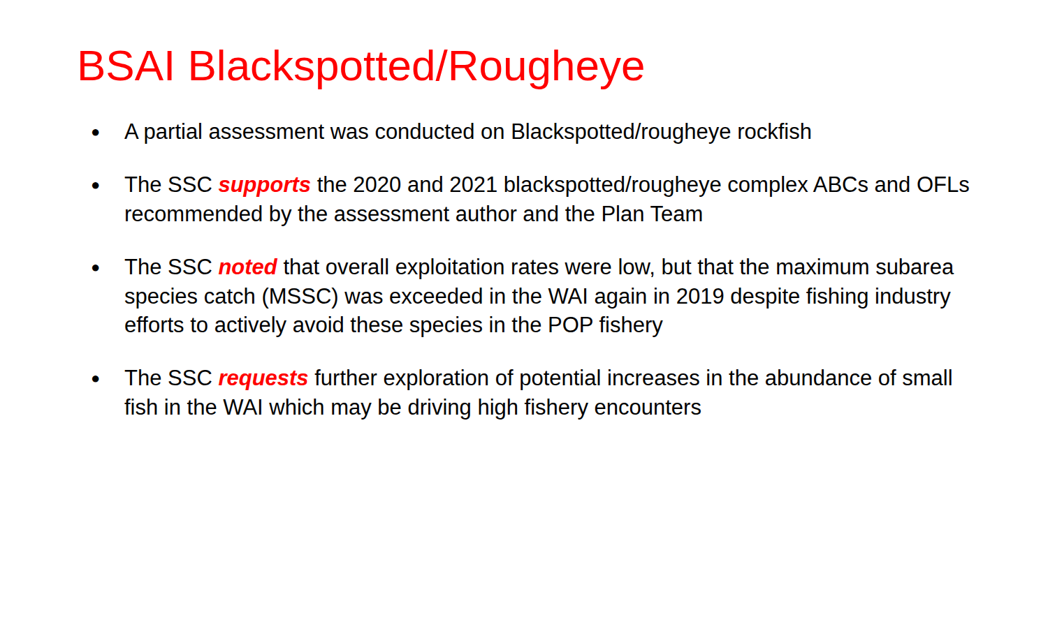BSAI Blackspotted/Rougheye
A partial assessment was conducted on Blackspotted/rougheye rockfish
The SSC supports the 2020 and 2021 blackspotted/rougheye complex ABCs and OFLs recommended by the assessment author and the Plan Team
The SSC noted that overall exploitation rates were low, but that the maximum subarea species catch (MSSC) was exceeded in the WAI again in 2019 despite fishing industry efforts to actively avoid these species in the POP fishery
The SSC requests further exploration of potential increases in the abundance of small fish in the WAI which may be driving high fishery encounters